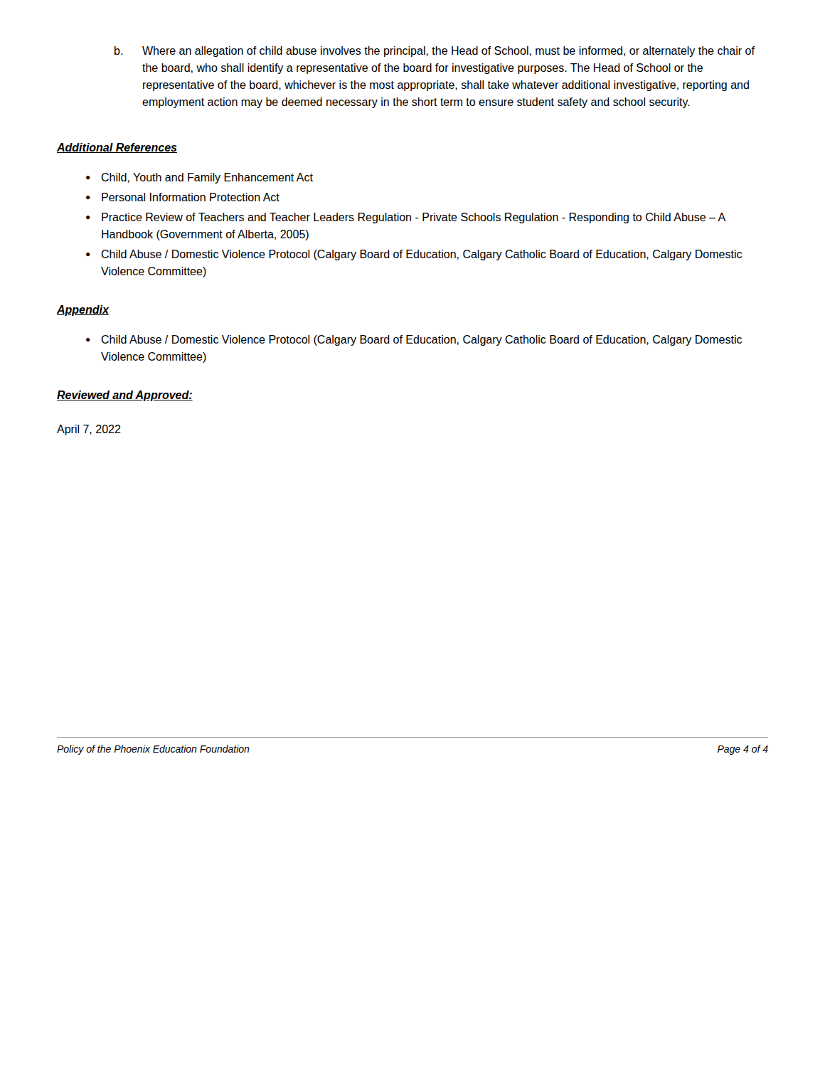b.
Where an allegation of child abuse involves the principal, the Head of School, must be informed, or alternately the chair of the board, who shall identify a representative of the board for investigative purposes. The Head of School or the representative of the board, whichever is the most appropriate, shall take whatever additional investigative, reporting and employment action may be deemed necessary in the short term to ensure student safety and school security.
Additional References
Child, Youth and Family Enhancement Act
Personal Information Protection Act
Practice Review of Teachers and Teacher Leaders Regulation - Private Schools Regulation - Responding to Child Abuse – A Handbook (Government of Alberta, 2005)
Child Abuse / Domestic Violence Protocol (Calgary Board of Education, Calgary Catholic Board of Education, Calgary Domestic Violence Committee)
Appendix
Child Abuse / Domestic Violence Protocol (Calgary Board of Education, Calgary Catholic Board of Education, Calgary Domestic Violence Committee)
Reviewed and Approved:
April 7, 2022
Policy of the Phoenix Education Foundation Page 4 of 4